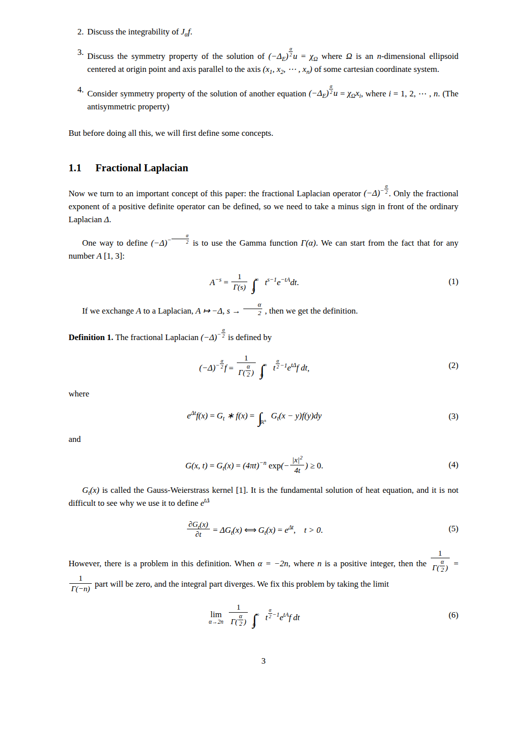2. Discuss the integrability of Jαf.
3. Discuss the symmetry property of the solution of (−ΔE)α 2u = χΩ where Ω is an n-dimensional ellipsoid centered at origin point and axis parallel to the axis (x1, x2, ⋯ , xn) of some cartesian coordinate system.
4. Consider symmetry property of the solution of another equation (−ΔE)α 2u = χΩxi, where i = 1, 2, ⋯ , n. (The antisymmetric property)
But before doing all this, we will first define some concepts.
1.1 Fractional Laplacian
Now we turn to an important concept of this paper: the fractional Laplacian operator (−Δ)−α 2. Only the fractional exponent of a positive definite operator can be defined, so we need to take a minus sign in front of the ordinary Laplacian Δ.
One way to define (−Δ)−α 2 is to use the Gamma function Γ(α). We can start from the fact that for any number A [1, 3]:
A−s = 1 Γ(s) ∫∞0 ts−1e−tAdt.
(1)
If we exchange A to a Laplacian, A ↦ −Δ, s → α 2 , then we get the definition.
Definition 1. The fractional Laplacian (−Δ)−α 2 is defined by
(−Δ)−α 2f = 1 Γ(α 2) ∫∞0 tα 2−1etΔf dt,
(2)
where
eΔtf(x) = Gt ∗ f(x) = ∫ℝn Gt(x − y)f(y)dy
(3)
and
G(x, t) = Gt(x) = (4πt)−n exp(−|x|24t) ≥ 0.
(4)
Gt(x) is called the Gauss-Weierstrass kernel [1]. It is the fundamental solution of heat equation, and it is not difficult to see why we use it to define etΔ
∂Gt(x)∂t = ΔGt(x) ⟺ Gt(x) = eΔt, t > 0.
(5)
However, there is a problem in this definition. When α = −2n, where n is a positive integer, then the 1 Γ(α 2) = 1 Γ(−n) part will be zero, and the integral part diverges. We fix this problem by taking the limit
lim α→2n 1 Γ(α 2) ∫∞0 tα 2−1etAf dt
(6)
3